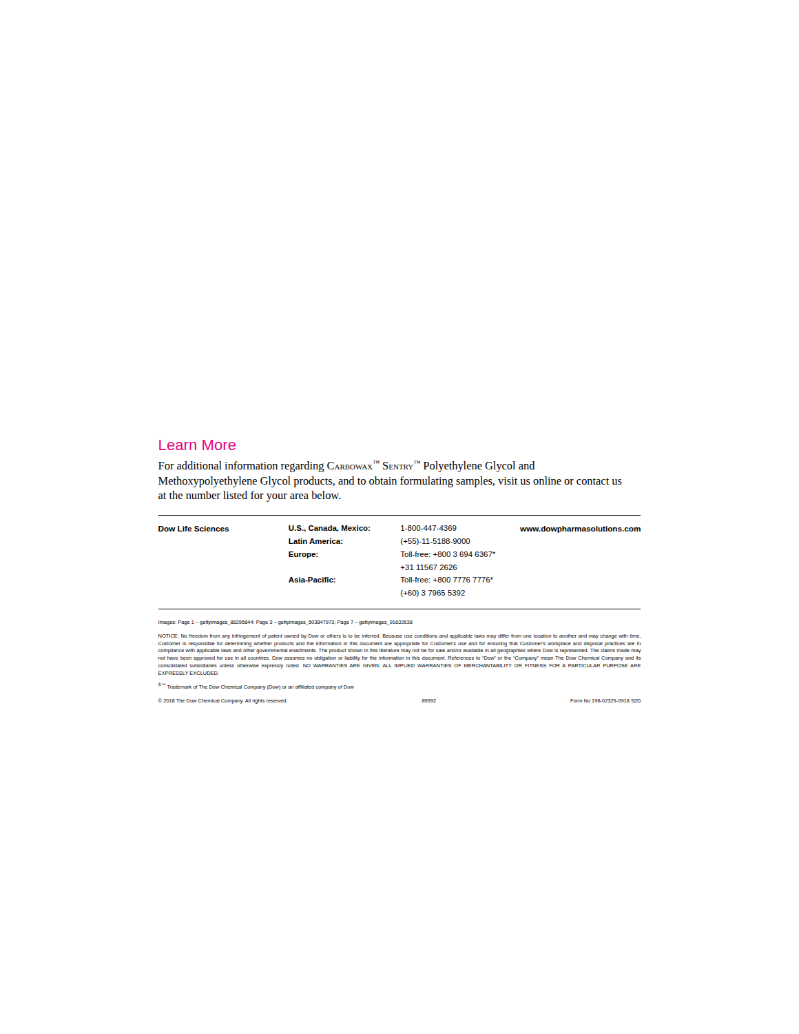Learn More
For additional information regarding Carbowax™ Sentry™ Polyethylene Glycol and Methoxypolyethylene Glycol products, and to obtain formulating samples, visit us online or contact us at the number listed for your area below.
| Dow Life Sciences | / U.S., Canada, Mexico: / 1-800-447-4369 / / Latin America: / (+55)-11-5188-9000 / / Europe: / Toll-free: +800 3 694 6367* / / / +31 11567 2626 / / Asia-Pacific: / Toll-free: +800 7776 7776* / / / (+60) 3 7965 5392 / | www.dowpharmasolutions.com |
Images: Page 1 – gettyimages_88295844; Page 3 – gettyimages_503847973; Page 7 – gettyimages_91632638
NOTICE: No freedom from any infringement of patent owned by Dow or others is to be inferred. Because use conditions and applicable laws may differ from one location to another and may change with time, Customer is responsible for determining whether products and the information in this document are appropriate for Customer's use and for ensuring that Customer's workplace and disposal practices are in compliance with applicable laws and other governmental enactments. The product shown in this literature may not be for sale and/or available in all geographies where Dow is represented. The claims made may not have been approved for use in all countries. Dow assumes no obligation or liability for the information in this document. References to “Dow” or the “Company” mean The Dow Chemical Company and its consolidated subsidiaries unless otherwise expressly noted. NO WARRANTIES ARE GIVEN; ALL IMPLIED WARRANTIES OF MERCHANTABILITY OR FITNESS FOR A PARTICULAR PURPOSE ARE EXPRESSLY EXCLUDED.
®™ Trademark of The Dow Chemical Company (Dow) or an affiliated company of Dow
© 2018 The Dow Chemical Company. All rights reserved. 89592 Form No 198-02329-0918 S2D